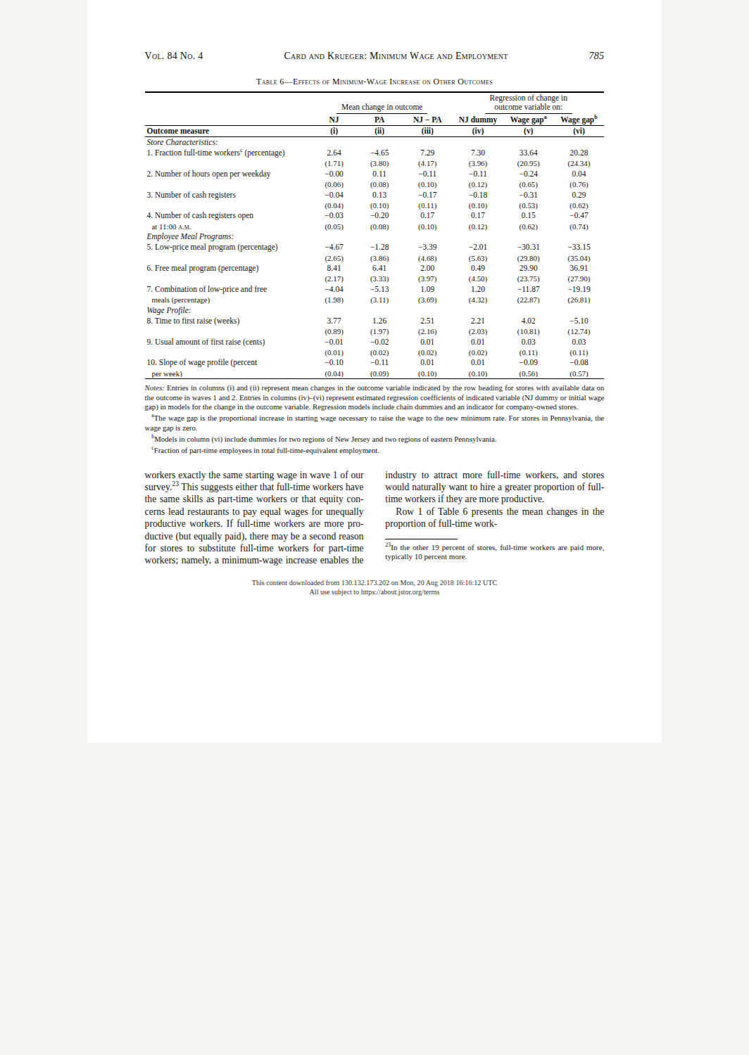Vol. 84 No. 4 Card and Krueger: Minimum Wage and Employment 785
Table 6—Effects of Minimum-Wage Increase on Other Outcomes
| | Mean change in outcome | Regression of change in outcome variable on: |
| --- | --- | --- |
| | NJ | PA | NJ − PA | NJ dummy | Wage gap a | Wage gap b |
| Outcome measure | (i) | (ii) | (iii) | (iv) | (v) | (vi) |
| Store Characteristics: |
| 1. Fraction full-time workers c (percentage) | 2.64 | −4.65 | 7.29 | 7.30 | 33.64 | 20.28 |
| | (1.71) | (3.80) | (4.17) | (3.96) | (20.95) | (24.34) |
| 2. Number of hours open per weekday | −0.00 | 0.11 | −0.11 | −0.11 | −0.24 | 0.04 |
| | (0.06) | (0.08) | (0.10) | (0.12) | (0.65) | (0.76) |
| 3. Number of cash registers | −0.04 | 0.13 | −0.17 | −0.18 | −0.31 | 0.29 |
| | (0.04) | (0.10) | (0.11) | (0.10) | (0.53) | (0.62) |
| 4. Number of cash registers open | −0.03 | −0.20 | 0.17 | 0.17 | 0.15 | −0.47 |
| at 11:00 a.m. | (0.05) | (0.08) | (0.10) | (0.12) | (0.62) | (0.74) |
| Employee Meal Programs: |
| 5. Low-price meal program (percentage) | −4.67 | −1.28 | −3.39 | −2.01 | −30.31 | −33.15 |
| | (2.65) | (3.86) | (4.68) | (5.63) | (29.80) | (35.04) |
| 6. Free meal program (percentage) | 8.41 | 6.41 | 2.00 | 0.49 | 29.90 | 36.91 |
| | (2.17) | (3.33) | (3.97) | (4.50) | (23.75) | (27.90) |
| 7. Combination of low-price and free | −4.04 | −5.13 | 1.09 | 1.20 | −11.87 | −19.19 |
| meals (percentage) | (1.98) | (3.11) | (3.69) | (4.32) | (22.87) | (26.81) |
| Wage Profile: |
| 8. Time to first raise (weeks) | 3.77 | 1.26 | 2.51 | 2.21 | 4.02 | −5.10 |
| | (0.89) | (1.97) | (2.16) | (2.03) | (10.81) | (12.74) |
| 9. Usual amount of first raise (cents) | −0.01 | −0.02 | 0.01 | 0.01 | 0.03 | 0.03 |
| | (0.01) | (0.02) | (0.02) | (0.02) | (0.11) | (0.11) |
| 10. Slope of wage profile (percent | −0.10 | −0.11 | 0.01 | 0.01 | −0.09 | −0.08 |
| per week) | (0.04) | (0.09) | (0.10) | (0.10) | (0.56) | (0.57) |
Notes: Entries in columns (i) and (ii) represent mean changes in the outcome variable indicated by the row heading for stores with available data on the outcome in waves 1 and 2. Entries in columns (iv)–(vi) represent estimated regression coefficients of indicated variable (NJ dummy or initial wage gap) in models for the change in the outcome variable. Regression models include chain dummies and an indicator for company-owned stores.
aThe wage gap is the proportional increase in starting wage necessary to raise the wage to the new minimum rate. For stores in Pennsylvania, the wage gap is zero.
bModels in column (vi) include dummies for two regions of New Jersey and two regions of eastern Pennsylvania.
cFraction of part-time employees in total full-time-equivalent employment.
workers exactly the same starting wage in wave 1 of our survey.23 This suggests either that full-time workers have the same skills as part-time workers or that equity concerns lead restaurants to pay equal wages for unequally productive workers. If full-time workers are more productive (but equally paid), there may be a second reason for stores to substitute full-time workers for part-time workers; namely, a minimum-wage increase enables the industry to attract more full-time workers, and stores would naturally want to hire a greater proportion of full-time workers if they are more productive.
Row 1 of Table 6 presents the mean changes in the proportion of full-time work-
23In the other 19 percent of stores, full-time workers are paid more, typically 10 percent more.
This content downloaded from 130.132.173.202 on Mon, 20 Aug 2018 16:16:12 UTC
All use subject to https://about.jstor.org/terms